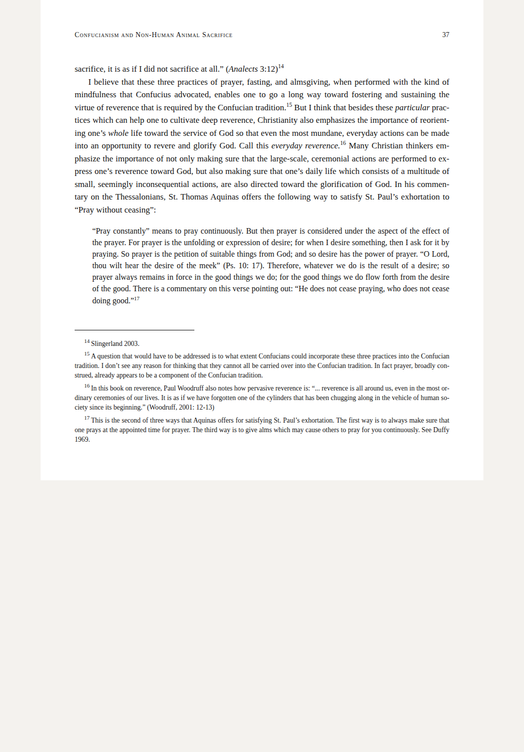Confucianism and Non-Human Animal Sacrifice 37
sacrifice, it is as if I did not sacrifice at all.” (Analects 3:12)14
I believe that these three practices of prayer, fasting, and almsgiving, when performed with the kind of mindfulness that Confucius advocated, enables one to go a long way toward fostering and sustaining the virtue of reverence that is required by the Confucian tradition.15 But I think that besides these particular practices which can help one to cultivate deep reverence, Christianity also emphasizes the importance of reorienting one’s whole life toward the service of God so that even the most mundane, everyday actions can be made into an opportunity to revere and glorify God. Call this everyday reverence.16 Many Christian thinkers emphasize the importance of not only making sure that the large-scale, ceremonial actions are performed to express one’s reverence toward God, but also making sure that one’s daily life which consists of a multitude of small, seemingly inconsequential actions, are also directed toward the glorification of God. In his commentary on the Thessalonians, St. Thomas Aquinas offers the following way to satisfy St. Paul’s exhortation to “Pray without ceasing”:
“Pray constantly” means to pray continuously. But then prayer is considered under the aspect of the effect of the prayer. For prayer is the unfolding or expression of desire; for when I desire something, then I ask for it by praying. So prayer is the petition of suitable things from God; and so desire has the power of prayer. “O Lord, thou wilt hear the desire of the meek” (Ps. 10: 17). Therefore, whatever we do is the result of a desire; so prayer always remains in force in the good things we do; for the good things we do flow forth from the desire of the good. There is a commentary on this verse pointing out: “He does not cease praying, who does not cease doing good.”17
14 Slingerland 2003.
15 A question that would have to be addressed is to what extent Confucians could incorporate these three practices into the Confucian tradition. I don’t see any reason for thinking that they cannot all be carried over into the Confucian tradition. In fact prayer, broadly construed, already appears to be a component of the Confucian tradition.
16 In this book on reverence, Paul Woodruff also notes how pervasive reverence is: “... reverence is all around us, even in the most ordinary ceremonies of our lives. It is as if we have forgotten one of the cylinders that has been chugging along in the vehicle of human society since its beginning.” (Woodruff, 2001: 12-13)
17 This is the second of three ways that Aquinas offers for satisfying St. Paul’s exhortation. The first way is to always make sure that one prays at the appointed time for prayer. The third way is to give alms which may cause others to pray for you continuously. See Duffy 1969.